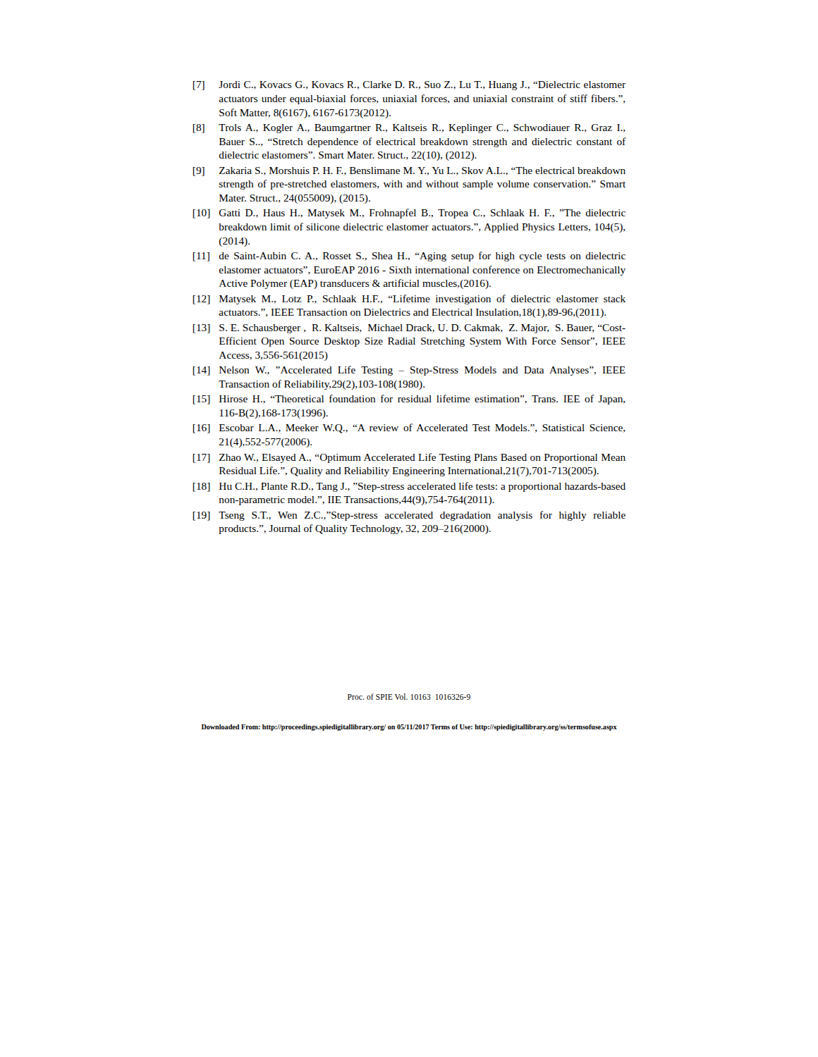[7] Jordi C., Kovacs G., Kovacs R., Clarke D. R., Suo Z., Lu T., Huang J., “Dielectric elastomer actuators under equal-biaxial forces, uniaxial forces, and uniaxial constraint of stiff fibers.”, Soft Matter, 8(6167), 6167-6173(2012).
[8] Trols A., Kogler A., Baumgartner R., Kaltseis R., Keplinger C., Schwodiauer R., Graz I., Bauer S.., “Stretch dependence of electrical breakdown strength and dielectric constant of dielectric elastomers”. Smart Mater. Struct., 22(10), (2012).
[9] Zakaria S., Morshuis P. H. F., Benslimane M. Y., Yu L., Skov A.L., “The electrical breakdown strength of pre-stretched elastomers, with and without sample volume conservation.” Smart Mater. Struct., 24(055009), (2015).
[10] Gatti D., Haus H., Matysek M., Frohnapfel B., Tropea C., Schlaak H. F., ”The dielectric breakdown limit of silicone dielectric elastomer actuators.”, Applied Physics Letters, 104(5), (2014).
[11] de Saint-Aubin C. A., Rosset S., Shea H., “Aging setup for high cycle tests on dielectric elastomer actuators”, EuroEAP 2016 - Sixth international conference on Electromechanically Active Polymer (EAP) transducers & artificial muscles,(2016).
[12] Matysek M., Lotz P., Schlaak H.F., “Lifetime investigation of dielectric elastomer stack actuators.”, IEEE Transaction on Dielectrics and Electrical Insulation,18(1),89-96,(2011).
[13] S. E. Schausberger , R. Kaltseis, Michael Drack, U. D. Cakmak, Z. Major, S. Bauer, “Cost-Efficient Open Source Desktop Size Radial Stretching System With Force Sensor”, IEEE Access, 3,556-561(2015)
[14] Nelson W., ”Accelerated Life Testing – Step-Stress Models and Data Analyses”, IEEE Transaction of Reliability,29(2),103-108(1980).
[15] Hirose H., “Theoretical foundation for residual lifetime estimation”, Trans. IEE of Japan, 116-B(2),168-173(1996).
[16] Escobar L.A., Meeker W.Q., “A review of Accelerated Test Models.”, Statistical Science, 21(4),552-577(2006).
[17] Zhao W., Elsayed A., “Optimum Accelerated Life Testing Plans Based on Proportional Mean Residual Life.”, Quality and Reliability Engineering International,21(7),701-713(2005).
[18] Hu C.H., Plante R.D., Tang J., ”Step-stress accelerated life tests: a proportional hazards-based non-parametric model.”, IIE Transactions,44(9),754-764(2011).
[19] Tseng S.T., Wen Z.C.,”Step-stress accelerated degradation analysis for highly reliable products.”, Journal of Quality Technology, 32, 209–216(2000).
Proc. of SPIE Vol. 10163 1016326-9
Downloaded From: http://proceedings.spiedigitallibrary.org/ on 05/11/2017 Terms of Use: http://spiedigitallibrary.org/ss/termsofuse.aspx